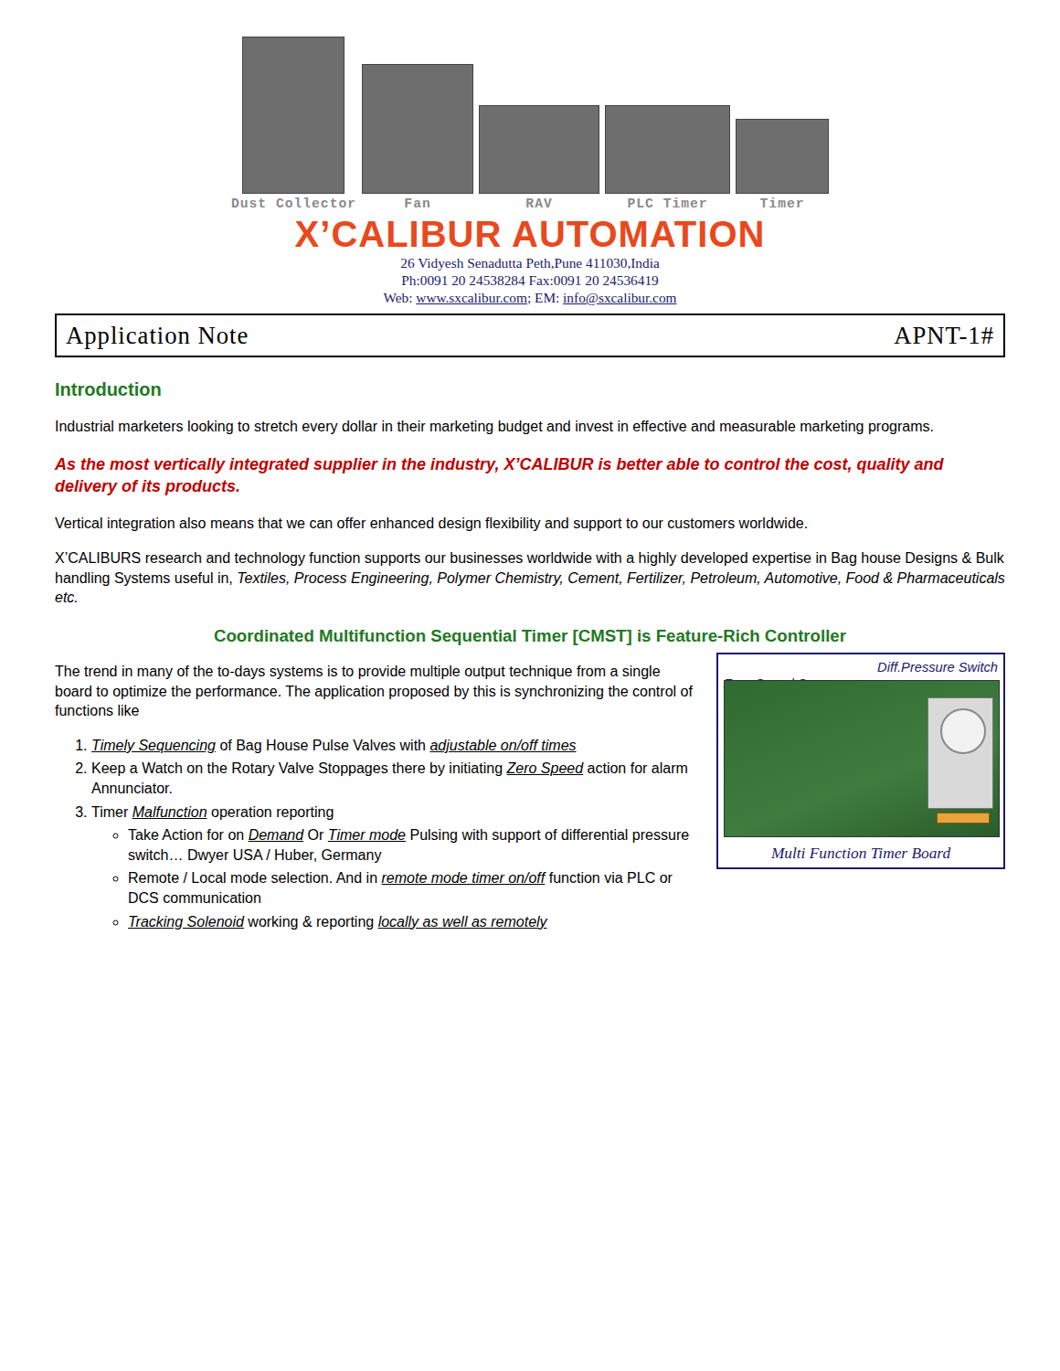Dust Collector
Fan
RAV
PLC Timer
Timer
X’CALIBUR AUTOMATION
26 Vidyesh Senadutta Peth,Pune 411030,India
Ph:0091 20 24538284 Fax:0091 20 24536419
Web: www.sxcalibur.com; EM: info@sxcalibur.com
Application Note APNT-1#
Introduction
Industrial marketers looking to stretch every dollar in their marketing budget and invest in effective and measurable marketing programs.
As the most vertically integrated supplier in the industry, X’CALIBUR is better able to control the cost, quality and delivery of its products.
Vertical integration also means that we can offer enhanced design flexibility and support to our customers worldwide.
X’CALIBURS research and technology function supports our businesses worldwide with a highly developed expertise in Bag house Designs & Bulk handling Systems useful in, Textiles, Process Engineering, Polymer Chemistry, Cement, Fertilizer, Petroleum, Automotive, Food & Pharmaceuticals etc.
Coordinated Multifunction Sequential Timer [CMST] is Feature-Rich Controller
Diff.Pressure Switch
Zero Speed Sensor
Multi Function Timer Board
The trend in many of the to-days systems is to provide multiple output technique from a single board to optimize the performance. The application proposed by this is synchronizing the control of functions like
Timely Sequencing of Bag House Pulse Valves with adjustable on/off times
Keep a Watch on the Rotary Valve Stoppages there by initiating Zero Speed action for alarm Annunciator.
Timer Malfunction operation reporting
Take Action for on Demand Or Timer mode Pulsing with support of differential pressure switch… Dwyer USA / Huber, Germany
Remote / Local mode selection. And in remote mode timer on/off function via PLC or DCS communication
Tracking Solenoid working & reporting locally as well as remotely